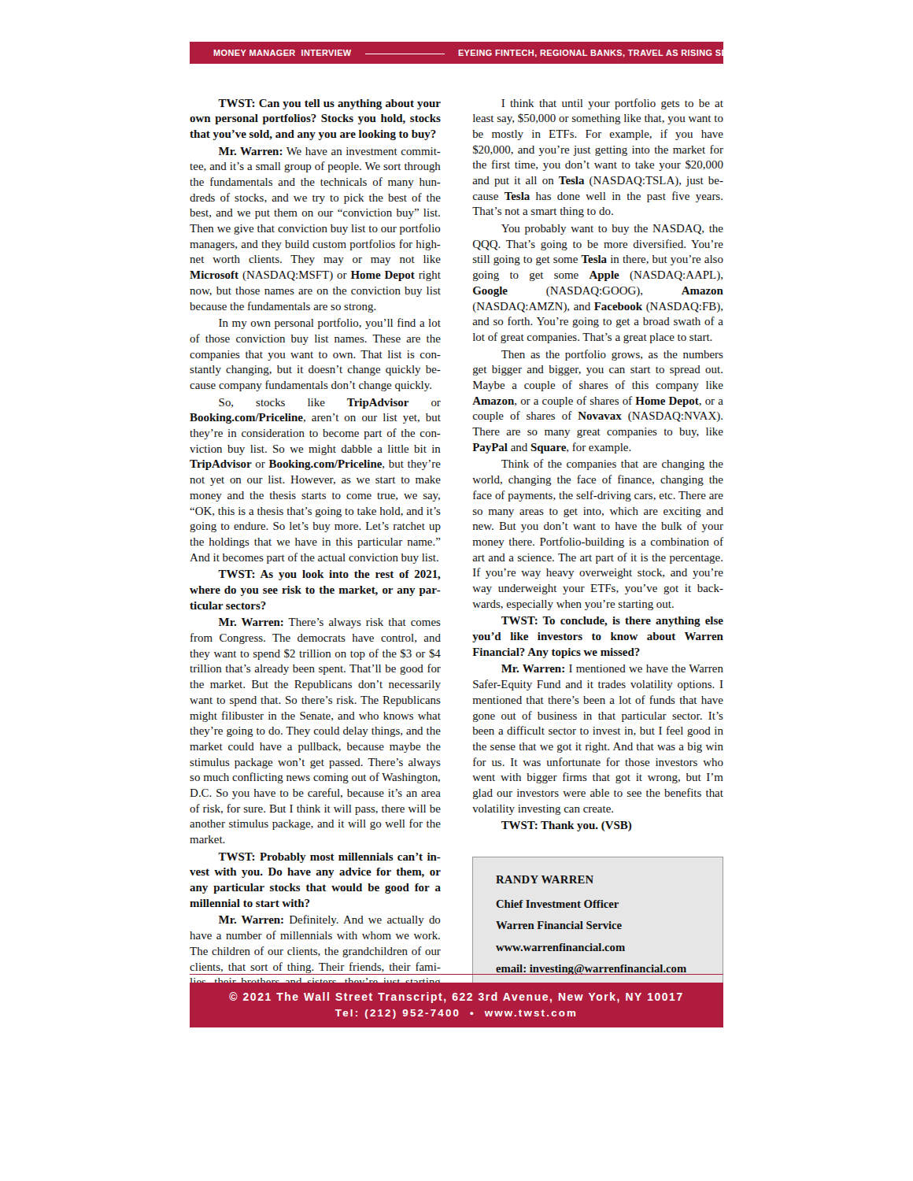Money Manager Interview Eyeing Fintech, Regional Banks, Travel as Rising Sectors in the Coming Year
TWST: Can you tell us anything about your own personal portfolios? Stocks you hold, stocks that you’ve sold, and any you are looking to buy?
Mr. Warren: We have an investment committee, and it’s a small group of people. We sort through the fundamentals and the technicals of many hundreds of stocks, and we try to pick the best of the best, and we put them on our “conviction buy” list. Then we give that conviction buy list to our portfolio managers, and they build custom portfolios for high-net worth clients. They may or may not like Microsoft (NASDAQ:MSFT) or Home Depot right now, but those names are on the conviction buy list because the fundamentals are so strong.
In my own personal portfolio, you’ll find a lot of those conviction buy list names. These are the companies that you want to own. That list is constantly changing, but it doesn’t change quickly because company fundamentals don’t change quickly.
So, stocks like TripAdvisor or Booking.com/Priceline, aren’t on our list yet, but they’re in consideration to become part of the conviction buy list. So we might dabble a little bit in TripAdvisor or Booking.com/Priceline, but they’re not yet on our list. However, as we start to make money and the thesis starts to come true, we say, “OK, this is a thesis that’s going to take hold, and it’s going to endure. So let’s buy more. Let’s ratchet up the holdings that we have in this particular name.” And it becomes part of the actual conviction buy list.
TWST: As you look into the rest of 2021, where do you see risk to the market, or any particular sectors?
Mr. Warren: There’s always risk that comes from Congress. The democrats have control, and they want to spend $2 trillion on top of the $3 or $4 trillion that’s already been spent. That’ll be good for the market. But the Republicans don’t necessarily want to spend that. So there’s risk. The Republicans might filibuster in the Senate, and who knows what they’re going to do. They could delay things, and the market could have a pullback, because maybe the stimulus package won’t get passed. There’s always so much conflicting news coming out of Washington, D.C. So you have to be careful, because it’s an area of risk, for sure. But I think it will pass, there will be another stimulus package, and it will go well for the market.
TWST: Probably most millennials can’t invest with you. Do have any advice for them, or any particular stocks that would be good for a millennial to start with?
Mr. Warren: Definitely. And we actually do have a number of millennials with whom we work. The children of our clients, the grandchildren of our clients, that sort of thing. Their friends, their families, their brothers and sisters, they’re just starting out, just as you described, and they’re wanting to invest.
I think that until your portfolio gets to be at least say, $50,000 or something like that, you want to be mostly in ETFs. For example, if you have $20,000, and you’re just getting into the market for the first time, you don’t want to take your $20,000 and put it all on Tesla (NASDAQ:TSLA), just because Tesla has done well in the past five years. That’s not a smart thing to do.
You probably want to buy the NASDAQ, the QQQ. That’s going to be more diversified. You’re still going to get some Tesla in there, but you’re also going to get some Apple (NASDAQ:AAPL), Google (NASDAQ:GOOG), Amazon (NASDAQ:AMZN), and Facebook (NASDAQ:FB), and so forth. You’re going to get a broad swath of a lot of great companies. That’s a great place to start.
Then as the portfolio grows, as the numbers get bigger and bigger, you can start to spread out. Maybe a couple of shares of this company like Amazon, or a couple of shares of Home Depot, or a couple of shares of Novavax (NASDAQ:NVAX). There are so many great companies to buy, like PayPal and Square, for example.
Think of the companies that are changing the world, changing the face of finance, changing the face of payments, the self-driving cars, etc. There are so many areas to get into, which are exciting and new. But you don’t want to have the bulk of your money there. Portfolio-building is a combination of art and a science. The art part of it is the percentage. If you’re way heavy overweight stock, and you’re way underweight your ETFs, you’ve got it backwards, especially when you’re starting out.
TWST: To conclude, is there anything else you’d like investors to know about Warren Financial? Any topics we missed?
Mr. Warren: I mentioned we have the Warren Safer-Equity Fund and it trades volatility options. I mentioned that there’s been a lot of funds that have gone out of business in that particular sector. It’s been a difficult sector to invest in, but I feel good in the sense that we got it right. And that was a big win for us. It was unfortunate for those investors who went with bigger firms that got it wrong, but I’m glad our investors were able to see the benefits that volatility investing can create.
TWST: Thank you. (VSB)
RANDY WARREN
Chief Investment Officer
Warren Financial Service
www.warrenfinancial.com
email: investing@warrenfinancial.com
© 2021 The Wall Street Transcript, 622 3rd Avenue, New York, NY 10017
Tel: (212) 952-7400 • www.twst.com